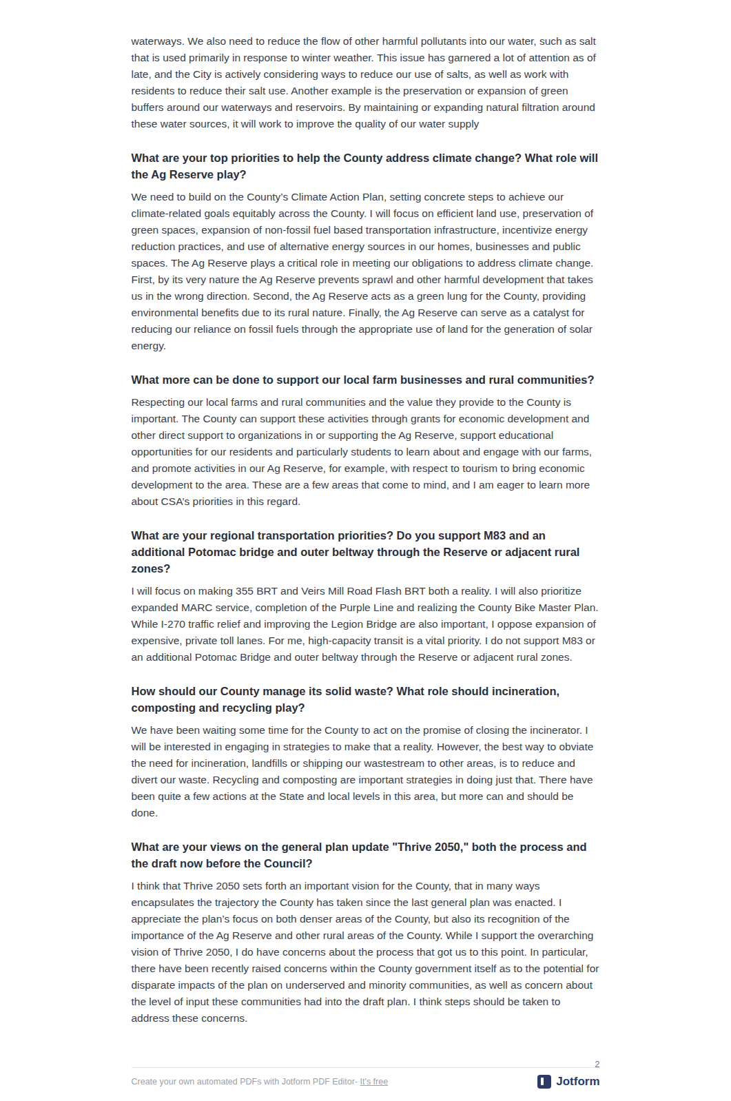waterways. We also need to reduce the flow of other harmful pollutants into our water, such as salt that is used primarily in response to winter weather. This issue has garnered a lot of attention as of late, and the City is actively considering ways to reduce our use of salts, as well as work with residents to reduce their salt use. Another example is the preservation or expansion of green buffers around our waterways and reservoirs. By maintaining or expanding natural filtration around these water sources, it will work to improve the quality of our water supply
What are your top priorities to help the County address climate change? What role will the Ag Reserve play?
We need to build on the County’s Climate Action Plan, setting concrete steps to achieve our climate-related goals equitably across the County. I will focus on efficient land use, preservation of green spaces, expansion of non-fossil fuel based transportation infrastructure, incentivize energy reduction practices, and use of alternative energy sources in our homes, businesses and public spaces. The Ag Reserve plays a critical role in meeting our obligations to address climate change. First, by its very nature the Ag Reserve prevents sprawl and other harmful development that takes us in the wrong direction. Second, the Ag Reserve acts as a green lung for the County, providing environmental benefits due to its rural nature. Finally, the Ag Reserve can serve as a catalyst for reducing our reliance on fossil fuels through the appropriate use of land for the generation of solar energy.
What more can be done to support our local farm businesses and rural communities?
Respecting our local farms and rural communities and the value they provide to the County is important. The County can support these activities through grants for economic development and other direct support to organizations in or supporting the Ag Reserve, support educational opportunities for our residents and particularly students to learn about and engage with our farms, and promote activities in our Ag Reserve, for example, with respect to tourism to bring economic development to the area. These are a few areas that come to mind, and I am eager to learn more about CSA’s priorities in this regard.
What are your regional transportation priorities? Do you support M83 and an additional Potomac bridge and outer beltway through the Reserve or adjacent rural zones?
I will focus on making 355 BRT and Veirs Mill Road Flash BRT both a reality. I will also prioritize expanded MARC service, completion of the Purple Line and realizing the County Bike Master Plan. While I-270 traffic relief and improving the Legion Bridge are also important, I oppose expansion of expensive, private toll lanes. For me, high-capacity transit is a vital priority. I do not support M83 or an additional Potomac Bridge and outer beltway through the Reserve or adjacent rural zones.
How should our County manage its solid waste? What role should incineration, composting and recycling play?
We have been waiting some time for the County to act on the promise of closing the incinerator. I will be interested in engaging in strategies to make that a reality. However, the best way to obviate the need for incineration, landfills or shipping our wastestream to other areas, is to reduce and divert our waste. Recycling and composting are important strategies in doing just that. There have been quite a few actions at the State and local levels in this area, but more can and should be done.
What are your views on the general plan update "Thrive 2050," both the process and the draft now before the Council?
I think that Thrive 2050 sets forth an important vision for the County, that in many ways encapsulates the trajectory the County has taken since the last general plan was enacted. I appreciate the plan’s focus on both denser areas of the County, but also its recognition of the importance of the Ag Reserve and other rural areas of the County. While I support the overarching vision of Thrive 2050, I do have concerns about the process that got us to this point. In particular, there have been recently raised concerns within the County government itself as to the potential for disparate impacts of the plan on underserved and minority communities, as well as concern about the level of input these communities had into the draft plan. I think steps should be taken to address these concerns.
2
Create your own automated PDFs with Jotform PDF Editor- It's free
Jotform